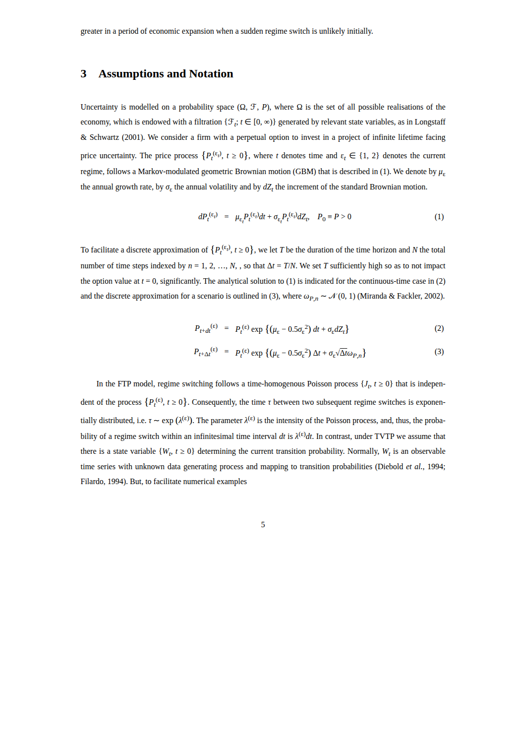greater in a period of economic expansion when a sudden regime switch is unlikely initially.
3 Assumptions and Notation
Uncertainty is modelled on a probability space (Ω, ℱ, P), where Ω is the set of all possible realisations of the economy, which is endowed with a filtration {ℱt; t ∈ [0, ∞)} generated by relevant state variables, as in Longstaff & Schwartz (2001). We consider a firm with a perpetual option to invest in a project of infinite lifetime facing price uncertainty. The price process {Pt(εt), t ≥ 0}, where t denotes time and εt ∈ {1, 2} denotes the current regime, follows a Markov-modulated geometric Brownian motion (GBM) that is described in (1). We denote by με the annual growth rate, by σε the annual volatility and by dZt the increment of the standard Brownian motion.
| dP t (ε t ) | = | μ ε t P t (ε t ) dt + σ ε t P t (ε t ) dZ t , P 0 ≡ P > 0 | (1) |
To facilitate a discrete approximation of {Pt(εt), t ≥ 0}, we let T be the duration of the time horizon and N the total number of time steps indexed by n = 1, 2, …, N, , so that Δt = T/N. We set T sufficiently high so as to not impact the option value at t = 0, significantly. The analytical solution to (1) is indicated for the continuous-time case in (2) and the discrete approximation for a scenario is outlined in (3), where ωP,n ∼ 𝒩 (0, 1) (Miranda & Fackler, 2002).
| P t + dt (ε) | = | P t (ε) exp { ( μ ε − 0.5 σ ε 2 ) dt + σ ε dZ t } | (2) |
| P t +Δ t (ε) | = | P t (ε) exp { ( μ ε − 0.5 σ ε 2 ) Δ t + σ ε √ Δ t ω P , n } | (3) |
In the FTP model, regime switching follows a time-homogenous Poisson process {Jt, t ≥ 0} that is independent of the process {Pt(ε), t ≥ 0}. Consequently, the time τ between two subsequent regime switches is exponentially distributed, i.e. τ ∼ exp (λ(ε)). The parameter λ(ε) is the intensity of the Poisson process, and, thus, the probability of a regime switch within an infinitesimal time interval dt is λ(ε)dt. In contrast, under TVTP we assume that there is a state variable {Wt, t ≥ 0} determining the current transition probability. Normally, Wt is an observable time series with unknown data generating process and mapping to transition probabilities (Diebold et al., 1994; Filardo, 1994). But, to facilitate numerical examples
5